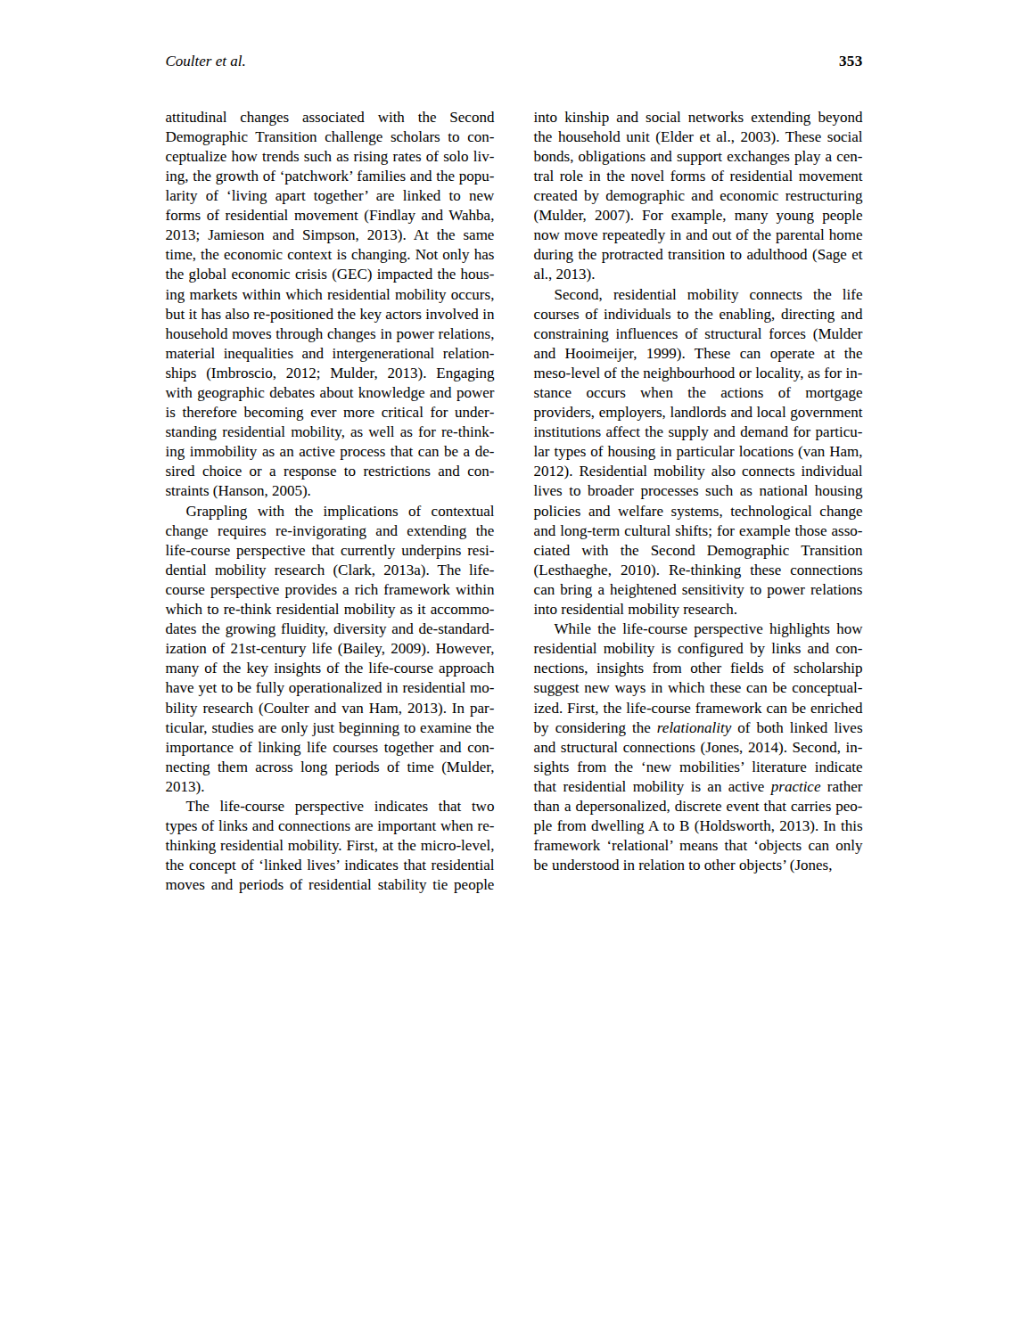Coulter et al. 353
attitudinal changes associated with the Second Demographic Transition challenge scholars to conceptualize how trends such as rising rates of solo living, the growth of ‘patchwork’ families and the popularity of ‘living apart together’ are linked to new forms of residential movement (Findlay and Wahba, 2013; Jamieson and Simpson, 2013). At the same time, the economic context is changing. Not only has the global economic crisis (GEC) impacted the housing markets within which residential mobility occurs, but it has also re-positioned the key actors involved in household moves through changes in power relations, material inequalities and intergenerational relationships (Imbroscio, 2012; Mulder, 2013). Engaging with geographic debates about knowledge and power is therefore becoming ever more critical for understanding residential mobility, as well as for re-thinking immobility as an active process that can be a desired choice or a response to restrictions and constraints (Hanson, 2005).
Grappling with the implications of contextual change requires re-invigorating and extending the life-course perspective that currently underpins residential mobility research (Clark, 2013a). The life-course perspective provides a rich framework within which to re-think residential mobility as it accommodates the growing fluidity, diversity and de-standardization of 21st-century life (Bailey, 2009). However, many of the key insights of the life-course approach have yet to be fully operationalized in residential mobility research (Coulter and van Ham, 2013). In particular, studies are only just beginning to examine the importance of linking life courses together and connecting them across long periods of time (Mulder, 2013).
The life-course perspective indicates that two types of links and connections are important when re-thinking residential mobility. First, at the micro-level, the concept of ‘linked lives’ indicates that residential moves and periods of residential stability tie people into kinship and social networks extending beyond the household unit (Elder et al., 2003). These social bonds, obligations and support exchanges play a central role in the novel forms of residential movement created by demographic and economic restructuring (Mulder, 2007). For example, many young people now move repeatedly in and out of the parental home during the protracted transition to adulthood (Sage et al., 2013).
Second, residential mobility connects the life courses of individuals to the enabling, directing and constraining influences of structural forces (Mulder and Hooimeijer, 1999). These can operate at the meso-level of the neighbourhood or locality, as for instance occurs when the actions of mortgage providers, employers, landlords and local government institutions affect the supply and demand for particular types of housing in particular locations (van Ham, 2012). Residential mobility also connects individual lives to broader processes such as national housing policies and welfare systems, technological change and long-term cultural shifts; for example those associated with the Second Demographic Transition (Lesthaeghe, 2010). Re-thinking these connections can bring a heightened sensitivity to power relations into residential mobility research.
While the life-course perspective highlights how residential mobility is configured by links and connections, insights from other fields of scholarship suggest new ways in which these can be conceptualized. First, the life-course framework can be enriched by considering the relationality of both linked lives and structural connections (Jones, 2014). Second, insights from the ‘new mobilities’ literature indicate that residential mobility is an active practice rather than a depersonalized, discrete event that carries people from dwelling A to B (Holdsworth, 2013). In this framework ‘relational’ means that ‘objects can only be understood in relation to other objects’ (Jones,